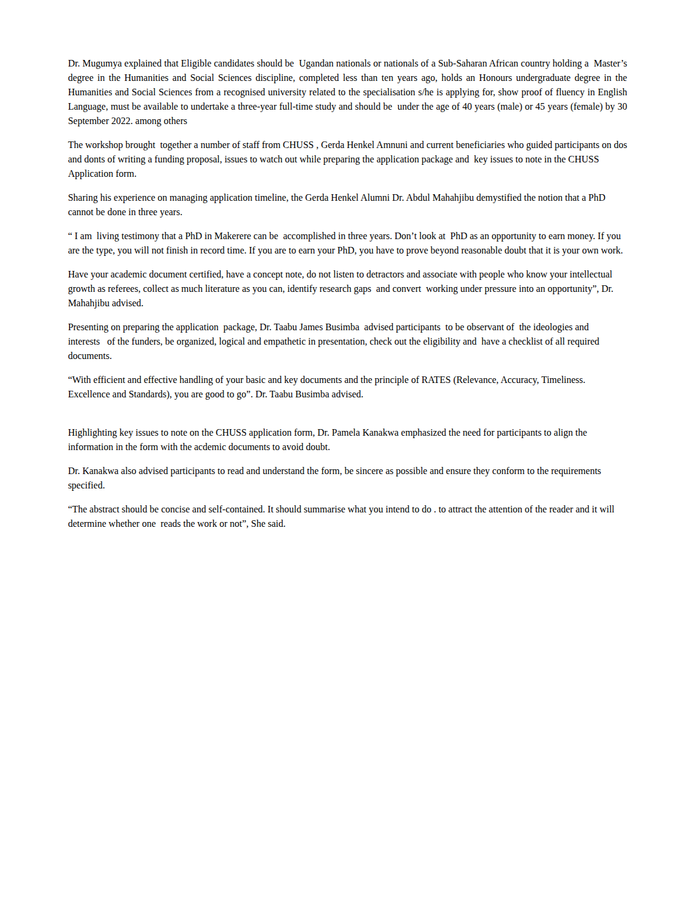Dr. Mugumya explained that Eligible candidates should be Ugandan nationals or nationals of a Sub-Saharan African country holding a Master’s degree in the Humanities and Social Sciences discipline, completed less than ten years ago, holds an Honours undergraduate degree in the Humanities and Social Sciences from a recognised university related to the specialisation s/he is applying for, show proof of fluency in English Language, must be available to undertake a three-year full-time study and should be under the age of 40 years (male) or 45 years (female) by 30 September 2022. among others
The workshop brought together a number of staff from CHUSS , Gerda Henkel Amnuni and current beneficiaries who guided participants on dos and donts of writing a funding proposal, issues to watch out while preparing the application package and key issues to note in the CHUSS Application form.
Sharing his experience on managing application timeline, the Gerda Henkel Alumni Dr. Abdul Mahahjibu demystified the notion that a PhD cannot be done in three years.
“ I am living testimony that a PhD in Makerere can be accomplished in three years. Don’t look at PhD as an opportunity to earn money. If you are the type, you will not finish in record time. If you are to earn your PhD, you have to prove beyond reasonable doubt that it is your own work.
Have your academic document certified, have a concept note, do not listen to detractors and associate with people who know your intellectual growth as referees, collect as much literature as you can, identify research gaps and convert working under pressure into an opportunity”, Dr. Mahahjibu advised.
Presenting on preparing the application package, Dr. Taabu James Busimba advised participants to be observant of the ideologies and interests of the funders, be organized, logical and empathetic in presentation, check out the eligibility and have a checklist of all required documents.
“With efficient and effective handling of your basic and key documents and the principle of RATES (Relevance, Accuracy, Timeliness. Excellence and Standards), you are good to go”. Dr. Taabu Busimba advised.
Highlighting key issues to note on the CHUSS application form, Dr. Pamela Kanakwa emphasized the need for participants to align the information in the form with the acdemic documents to avoid doubt.
Dr. Kanakwa also advised participants to read and understand the form, be sincere as possible and ensure they conform to the requirements specified.
“The abstract should be concise and self-contained. It should summarise what you intend to do . to attract the attention of the reader and it will determine whether one reads the work or not”, She said.